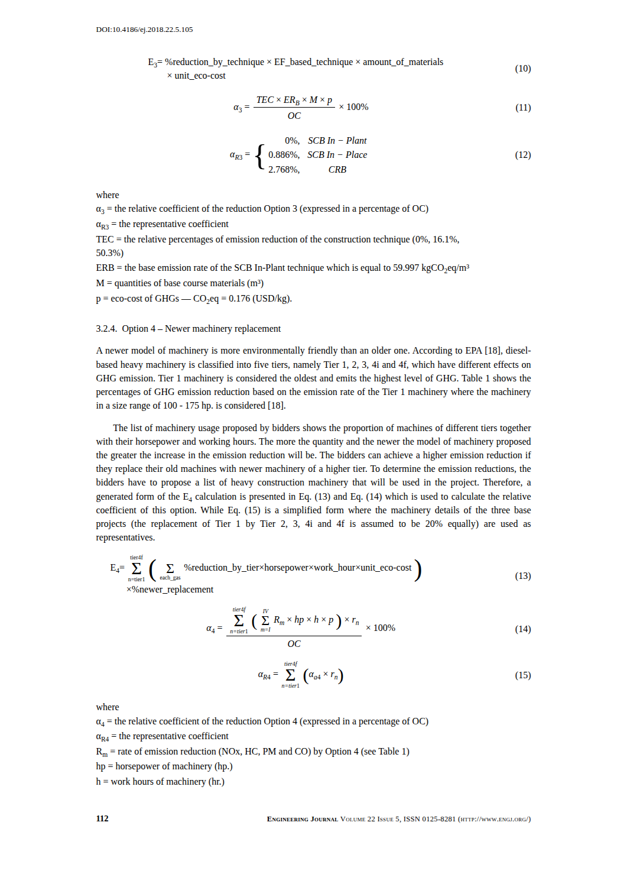DOI:10.4186/ej.2018.22.5.105
E3= %reduction_by_technique × EF_based_technique × amount_of_materials
× unit_eco-cost
(10)
α3 = TEC × ERB × M × p OC × 100%
(11)
αR3 = {
| 0%, | SCB In − Plant |
| 0.886%, | SCB In − Place |
| 2.768%, | CRB |
(12)
where
α3 = the relative coefficient of the reduction Option 3 (expressed in a percentage of OC)
αR3 = the representative coefficient
TEC = the relative percentages of emission reduction of the construction technique (0%, 16.1%, 50.3%)
ERB = the base emission rate of the SCB In-Plant technique which is equal to 59.997 kgCO2eq/m³
M = quantities of base course materials (m³)
p = eco-cost of GHGs — CO2eq = 0.176 (USD/kg).
3.2.4. Option 4 – Newer machinery replacement
A newer model of machinery is more environmentally friendly than an older one. According to EPA [18], diesel-based heavy machinery is classified into five tiers, namely Tier 1, 2, 3, 4i and 4f, which have different effects on GHG emission. Tier 1 machinery is considered the oldest and emits the highest level of GHG. Table 1 shows the percentages of GHG emission reduction based on the emission rate of the Tier 1 machinery where the machinery in a size range of 100 - 175 hp. is considered [18].
The list of machinery usage proposed by bidders shows the proportion of machines of different tiers together with their horsepower and working hours. The more the quantity and the newer the model of machinery proposed the greater the increase in the emission reduction will be. The bidders can achieve a higher emission reduction if they replace their old machines with newer machinery of a higher tier. To determine the emission reductions, the bidders have to propose a list of heavy construction machinery that will be used in the project. Therefore, a generated form of the E4 calculation is presented in Eq. (13) and Eq. (14) which is used to calculate the relative coefficient of this option. While Eq. (15) is a simplified form where the machinery details of the three base projects (the replacement of Tier 1 by Tier 2, 3, 4i and 4f is assumed to be 20% equally) are used as representatives.
E4= tier4f Σ n=tier1 ( Σ each_gas %reduction_by_tier×horsepower×work_hour×unit_eco-cost )
×%newer_replacement
(13)
α4 = tier4f Σ n=tier1 ( IV Σ m=I Rm × hp × h × p ) × rn OC × 100%
(14)
αR4 = tier4f Σ n=tier1 (αa4 × rn)
(15)
where
α4 = the relative coefficient of the reduction Option 4 (expressed in a percentage of OC)
αR4 = the representative coefficient
Rm = rate of emission reduction (NOx, HC, PM and CO) by Option 4 (see Table 1)
hp = horsepower of machinery (hp.)
h = work hours of machinery (hr.)
112 Engineering Journal Volume 22 Issue 5, ISSN 0125-8281 (http://www.engj.org/)